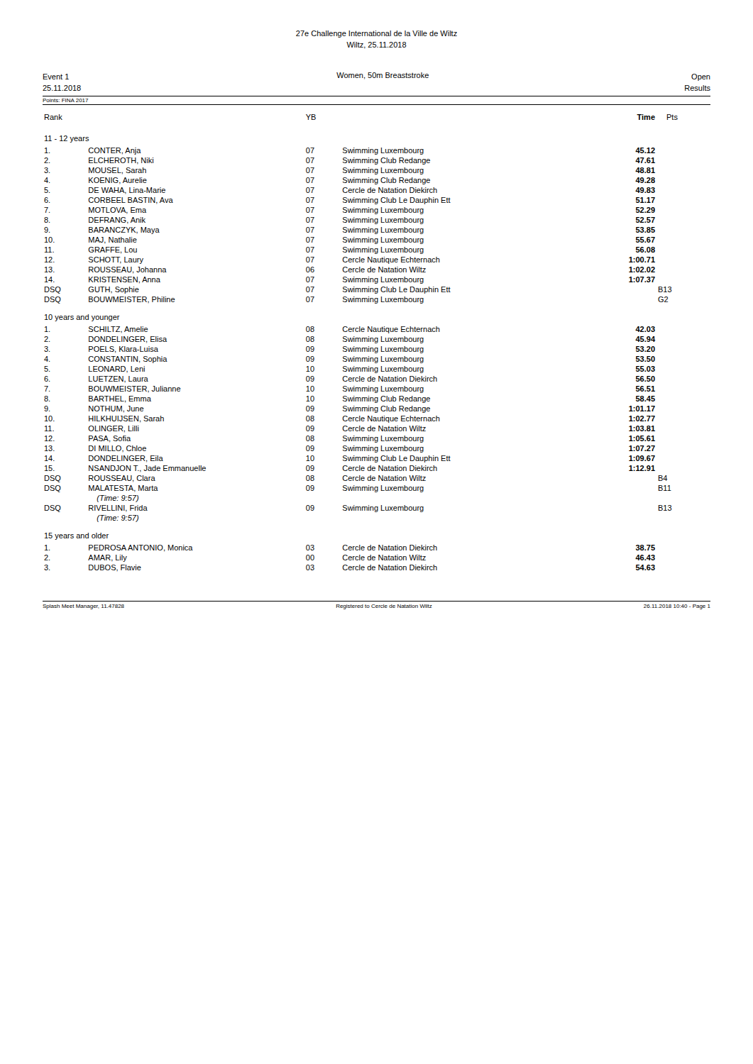27e Challenge International de la Ville de Wiltz
Wiltz, 25.11.2018
Event 1
25.11.2018
Women, 50m Breaststroke
Open
Results
Points: FINA 2017
| Rank | | YB | | Time | Pts |
| --- | --- | --- | --- | --- | --- |
| 11 - 12 years |
| 1. | CONTER, Anja | 07 | Swimming Luxembourg | 45.12 | |
| 2. | ELCHEROTH, Niki | 07 | Swimming Club Redange | 47.61 | |
| 3. | MOUSEL, Sarah | 07 | Swimming Luxembourg | 48.81 | |
| 4. | KOENIG, Aurelie | 07 | Swimming Club Redange | 49.28 | |
| 5. | DE WAHA, Lina-Marie | 07 | Cercle de Natation Diekirch | 49.83 | |
| 6. | CORBEEL BASTIN, Ava | 07 | Swimming Club Le Dauphin Ett | 51.17 | |
| 7. | MOTLOVA, Ema | 07 | Swimming Luxembourg | 52.29 | |
| 8. | DEFRANG, Anik | 07 | Swimming Luxembourg | 52.57 | |
| 9. | BARANCZYK, Maya | 07 | Swimming Luxembourg | 53.85 | |
| 10. | MAJ, Nathalie | 07 | Swimming Luxembourg | 55.67 | |
| 11. | GRAFFE, Lou | 07 | Swimming Luxembourg | 56.08 | |
| 12. | SCHOTT, Laury | 07 | Cercle Nautique Echternach | 1:00.71 | |
| 13. | ROUSSEAU, Johanna | 06 | Cercle de Natation Wiltz | 1:02.02 | |
| 14. | KRISTENSEN, Anna | 07 | Swimming Luxembourg | 1:07.37 | |
| DSQ | GUTH, Sophie | 07 | Swimming Club Le Dauphin Ett | | B13 |
| DSQ | BOUWMEISTER, Philine | 07 | Swimming Luxembourg | | G2 |
| 10 years and younger |
| 1. | SCHILTZ, Amelie | 08 | Cercle Nautique Echternach | 42.03 | |
| 2. | DONDELINGER, Elisa | 08 | Swimming Luxembourg | 45.94 | |
| 3. | POELS, Klara-Luisa | 09 | Swimming Luxembourg | 53.20 | |
| 4. | CONSTANTIN, Sophia | 09 | Swimming Luxembourg | 53.50 | |
| 5. | LEONARD, Leni | 10 | Swimming Luxembourg | 55.03 | |
| 6. | LUETZEN, Laura | 09 | Cercle de Natation Diekirch | 56.50 | |
| 7. | BOUWMEISTER, Julianne | 10 | Swimming Luxembourg | 56.51 | |
| 8. | BARTHEL, Emma | 10 | Swimming Club Redange | 58.45 | |
| 9. | NOTHUM, June | 09 | Swimming Club Redange | 1:01.17 | |
| 10. | HILKHUIJSEN, Sarah | 08 | Cercle Nautique Echternach | 1:02.77 | |
| 11. | OLINGER, Lilli | 09 | Cercle de Natation Wiltz | 1:03.81 | |
| 12. | PASA, Sofia | 08 | Swimming Luxembourg | 1:05.61 | |
| 13. | DI MILLO, Chloe | 09 | Swimming Luxembourg | 1:07.27 | |
| 14. | DONDELINGER, Eila | 10 | Swimming Club Le Dauphin Ett | 1:09.67 | |
| 15. | NSANDJON T., Jade Emmanuelle | 09 | Cercle de Natation Diekirch | 1:12.91 | |
| DSQ | ROUSSEAU, Clara | 08 | Cercle de Natation Wiltz | | B4 |
| DSQ | MALATESTA, Marta | 09 | Swimming Luxembourg | | B11 |
| | (Time: 9:57) | | | | |
| DSQ | RIVELLINI, Frida | 09 | Swimming Luxembourg | | B13 |
| | (Time: 9:57) | | | | |
| 15 years and older |
| 1. | PEDROSA ANTONIO, Monica | 03 | Cercle de Natation Diekirch | 38.75 | |
| 2. | AMAR, Lily | 00 | Cercle de Natation Wiltz | 46.43 | |
| 3. | DUBOS, Flavie | 03 | Cercle de Natation Diekirch | 54.63 | |
Splash Meet Manager, 11.47828
Registered to Cercle de Natation Wiltz
26.11.2018 10:40 - Page 1